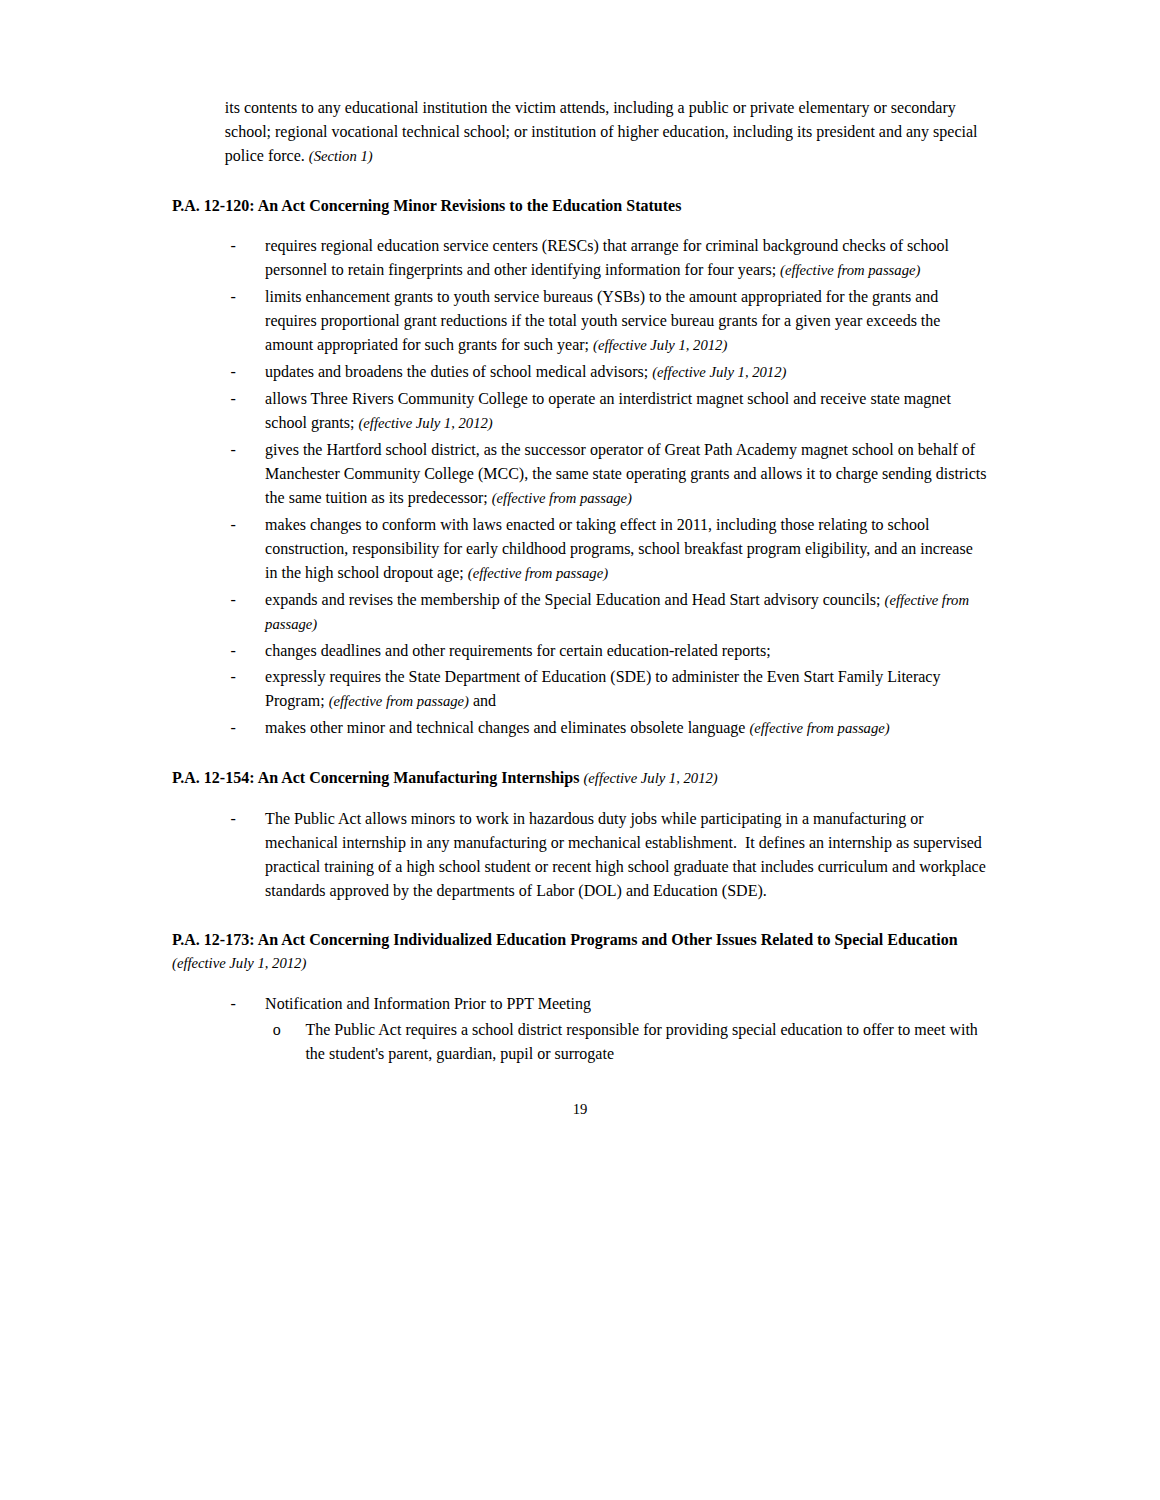its contents to any educational institution the victim attends, including a public or private elementary or secondary school; regional vocational technical school; or institution of higher education, including its president and any special police force. (Section 1)
P.A. 12-120: An Act Concerning Minor Revisions to the Education Statutes
requires regional education service centers (RESCs) that arrange for criminal background checks of school personnel to retain fingerprints and other identifying information for four years; (effective from passage)
limits enhancement grants to youth service bureaus (YSBs) to the amount appropriated for the grants and requires proportional grant reductions if the total youth service bureau grants for a given year exceeds the amount appropriated for such grants for such year; (effective July 1, 2012)
updates and broadens the duties of school medical advisors; (effective July 1, 2012)
allows Three Rivers Community College to operate an interdistrict magnet school and receive state magnet school grants; (effective July 1, 2012)
gives the Hartford school district, as the successor operator of Great Path Academy magnet school on behalf of Manchester Community College (MCC), the same state operating grants and allows it to charge sending districts the same tuition as its predecessor; (effective from passage)
makes changes to conform with laws enacted or taking effect in 2011, including those relating to school construction, responsibility for early childhood programs, school breakfast program eligibility, and an increase in the high school dropout age; (effective from passage)
expands and revises the membership of the Special Education and Head Start advisory councils; (effective from passage)
changes deadlines and other requirements for certain education-related reports;
expressly requires the State Department of Education (SDE) to administer the Even Start Family Literacy Program; (effective from passage) and
makes other minor and technical changes and eliminates obsolete language (effective from passage)
P.A. 12-154: An Act Concerning Manufacturing Internships (effective July 1, 2012)
The Public Act allows minors to work in hazardous duty jobs while participating in a manufacturing or mechanical internship in any manufacturing or mechanical establishment. It defines an internship as supervised practical training of a high school student or recent high school graduate that includes curriculum and workplace standards approved by the departments of Labor (DOL) and Education (SDE).
P.A. 12-173: An Act Concerning Individualized Education Programs and Other Issues Related to Special Education (effective July 1, 2012)
Notification and Information Prior to PPT Meeting
The Public Act requires a school district responsible for providing special education to offer to meet with the student's parent, guardian, pupil or surrogate
19